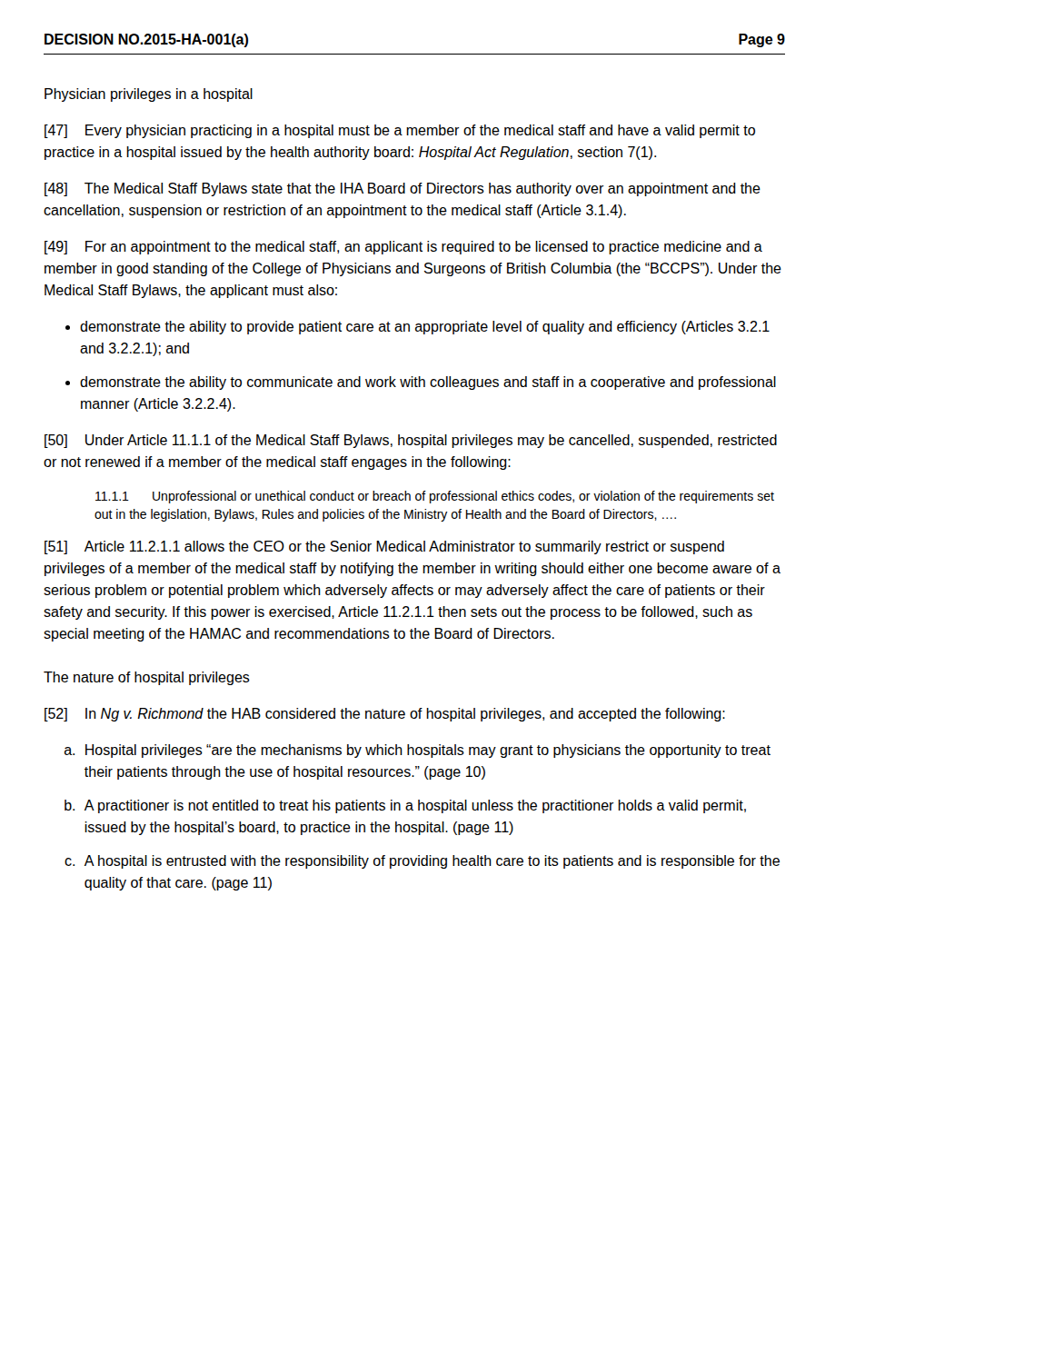DECISION NO.2015-HA-001(a) Page 9
Physician privileges in a hospital
[47] Every physician practicing in a hospital must be a member of the medical staff and have a valid permit to practice in a hospital issued by the health authority board: Hospital Act Regulation, section 7(1).
[48] The Medical Staff Bylaws state that the IHA Board of Directors has authority over an appointment and the cancellation, suspension or restriction of an appointment to the medical staff (Article 3.1.4).
[49] For an appointment to the medical staff, an applicant is required to be licensed to practice medicine and a member in good standing of the College of Physicians and Surgeons of British Columbia (the “BCCPS”). Under the Medical Staff Bylaws, the applicant must also:
demonstrate the ability to provide patient care at an appropriate level of quality and efficiency (Articles 3.2.1 and 3.2.2.1); and
demonstrate the ability to communicate and work with colleagues and staff in a cooperative and professional manner (Article 3.2.2.4).
[50] Under Article 11.1.1 of the Medical Staff Bylaws, hospital privileges may be cancelled, suspended, restricted or not renewed if a member of the medical staff engages in the following:
11.1.1 Unprofessional or unethical conduct or breach of professional ethics codes, or violation of the requirements set out in the legislation, Bylaws, Rules and policies of the Ministry of Health and the Board of Directors, ….
[51] Article 11.2.1.1 allows the CEO or the Senior Medical Administrator to summarily restrict or suspend privileges of a member of the medical staff by notifying the member in writing should either one become aware of a serious problem or potential problem which adversely affects or may adversely affect the care of patients or their safety and security. If this power is exercised, Article 11.2.1.1 then sets out the process to be followed, such as special meeting of the HAMAC and recommendations to the Board of Directors.
The nature of hospital privileges
[52] In Ng v. Richmond the HAB considered the nature of hospital privileges, and accepted the following:
Hospital privileges “are the mechanisms by which hospitals may grant to physicians the opportunity to treat their patients through the use of hospital resources.” (page 10)
A practitioner is not entitled to treat his patients in a hospital unless the practitioner holds a valid permit, issued by the hospital’s board, to practice in the hospital. (page 11)
A hospital is entrusted with the responsibility of providing health care to its patients and is responsible for the quality of that care. (page 11)